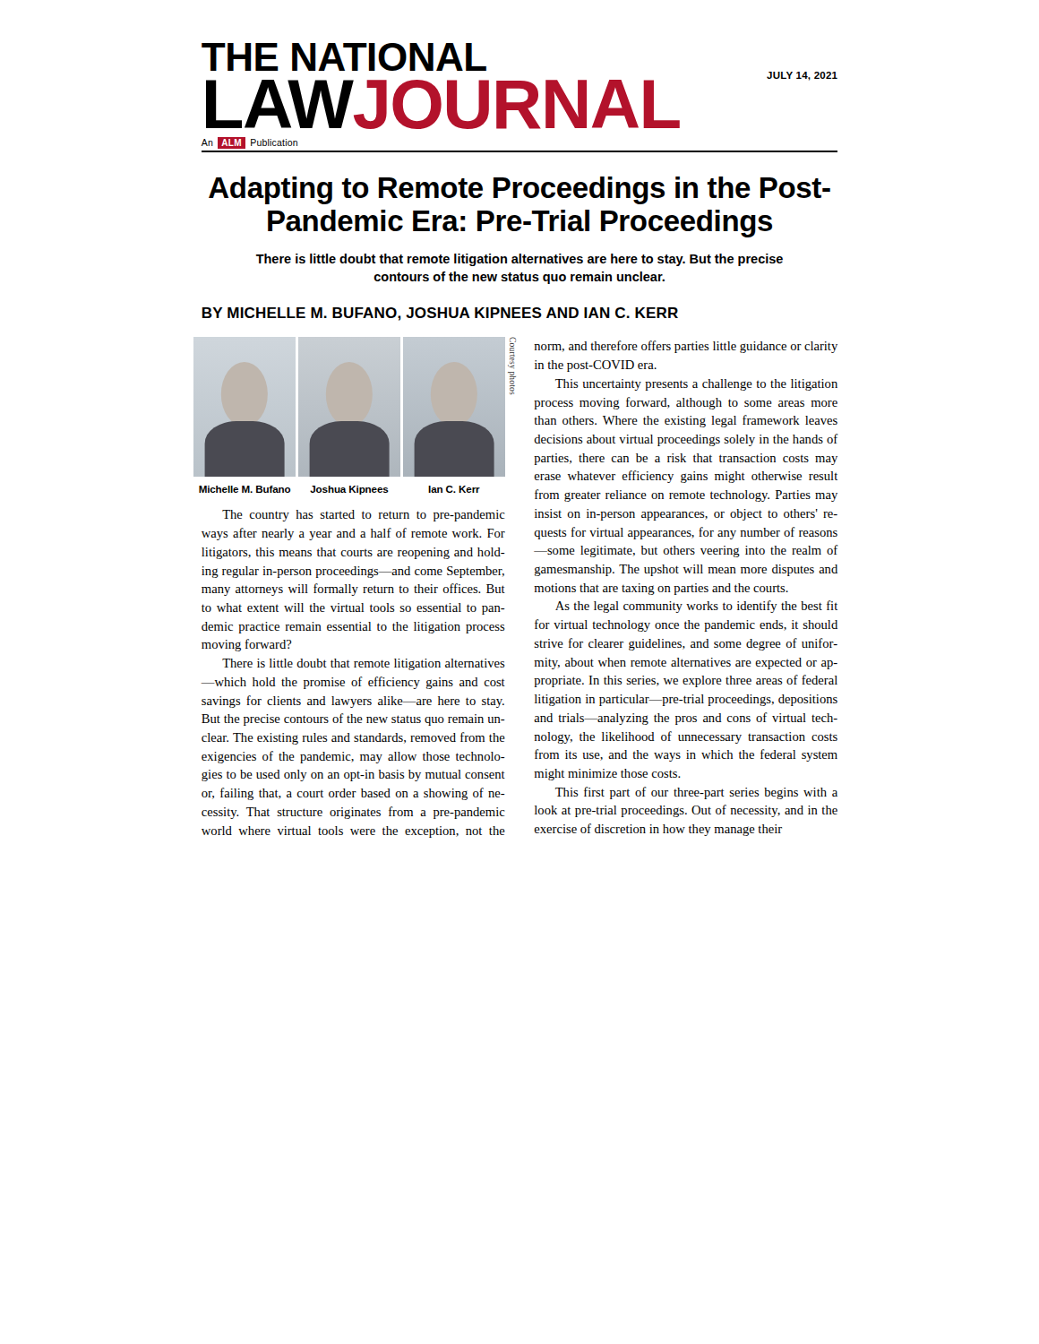JULY 14, 2021
The National
Law Journal
An ALM Publication
Adapting to Remote Proceedings in the Post-Pandemic Era: Pre-Trial Proceedings
There is little doubt that remote litigation alternatives are here to stay. But the precise contours of the new status quo remain unclear.
By Michelle M. Bufano, Joshua Kipnees and Ian C. Kerr
Courtesy photos
Michelle M. Bufano Joshua Kipnees Ian C. Kerr
The country has started to return to pre-pandemic ways after nearly a year and a half of remote work. For litigators, this means that courts are reopening and holding regular in-person proceedings—and come September, many attorneys will formally return to their offices. But to what extent will the virtual tools so essential to pandemic practice remain essential to the litigation process moving forward?
There is little doubt that remote litigation alternatives—which hold the promise of efficiency gains and cost savings for clients and lawyers alike—are here to stay. But the precise contours of the new status quo remain unclear. The existing rules and standards, removed from the exigencies of the pandemic, may allow those technologies to be used only on an opt-in basis by mutual consent or, failing that, a court order based on a showing of necessity. That structure originates from a pre-pandemic world where virtual tools were the exception, not the norm, and therefore offers parties little guidance or clarity in the post-COVID era.
This uncertainty presents a challenge to the litigation process moving forward, although to some areas more than others. Where the existing legal framework leaves decisions about virtual proceedings solely in the hands of parties, there can be a risk that transaction costs may erase whatever efficiency gains might otherwise result from greater reliance on remote technology. Parties may insist on in-person appearances, or object to others' requests for virtual appearances, for any number of reasons—some legitimate, but others veering into the realm of gamesmanship. The upshot will mean more disputes and motions that are taxing on parties and the courts.
As the legal community works to identify the best fit for virtual technology once the pandemic ends, it should strive for clearer guidelines, and some degree of uniformity, about when remote alternatives are expected or appropriate. In this series, we explore three areas of federal litigation in particular—pre-trial proceedings, depositions and trials—analyzing the pros and cons of virtual technology, the likelihood of unnecessary transaction costs from its use, and the ways in which the federal system might minimize those costs.
This first part of our three-part series begins with a look at pre-trial proceedings. Out of necessity, and in the exercise of discretion in how they manage their